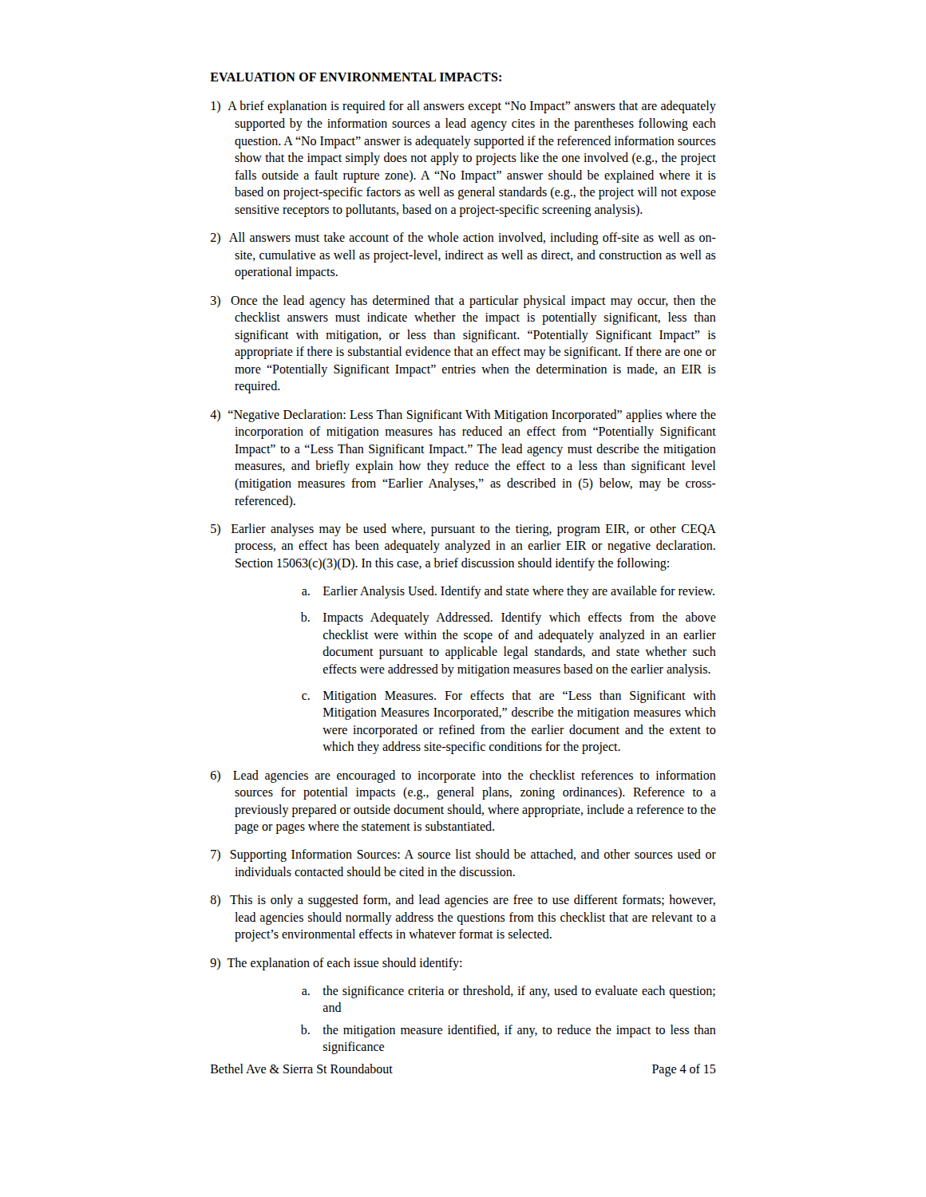EVALUATION OF ENVIRONMENTAL IMPACTS:
1) A brief explanation is required for all answers except “No Impact” answers that are adequately supported by the information sources a lead agency cites in the parentheses following each question. A “No Impact” answer is adequately supported if the referenced information sources show that the impact simply does not apply to projects like the one involved (e.g., the project falls outside a fault rupture zone). A “No Impact” answer should be explained where it is based on project-specific factors as well as general standards (e.g., the project will not expose sensitive receptors to pollutants, based on a project-specific screening analysis).
2) All answers must take account of the whole action involved, including off-site as well as on-site, cumulative as well as project-level, indirect as well as direct, and construction as well as operational impacts.
3) Once the lead agency has determined that a particular physical impact may occur, then the checklist answers must indicate whether the impact is potentially significant, less than significant with mitigation, or less than significant. “Potentially Significant Impact” is appropriate if there is substantial evidence that an effect may be significant. If there are one or more “Potentially Significant Impact” entries when the determination is made, an EIR is required.
4) “Negative Declaration: Less Than Significant With Mitigation Incorporated” applies where the incorporation of mitigation measures has reduced an effect from “Potentially Significant Impact” to a “Less Than Significant Impact.” The lead agency must describe the mitigation measures, and briefly explain how they reduce the effect to a less than significant level (mitigation measures from “Earlier Analyses,” as described in (5) below, may be cross-referenced).
5) Earlier analyses may be used where, pursuant to the tiering, program EIR, or other CEQA process, an effect has been adequately analyzed in an earlier EIR or negative declaration. Section 15063(c)(3)(D). In this case, a brief discussion should identify the following:
Earlier Analysis Used. Identify and state where they are available for review.
Impacts Adequately Addressed. Identify which effects from the above checklist were within the scope of and adequately analyzed in an earlier document pursuant to applicable legal standards, and state whether such effects were addressed by mitigation measures based on the earlier analysis.
Mitigation Measures. For effects that are “Less than Significant with Mitigation Measures Incorporated,” describe the mitigation measures which were incorporated or refined from the earlier document and the extent to which they address site-specific conditions for the project.
6) Lead agencies are encouraged to incorporate into the checklist references to information sources for potential impacts (e.g., general plans, zoning ordinances). Reference to a previously prepared or outside document should, where appropriate, include a reference to the page or pages where the statement is substantiated.
7) Supporting Information Sources: A source list should be attached, and other sources used or individuals contacted should be cited in the discussion.
8) This is only a suggested form, and lead agencies are free to use different formats; however, lead agencies should normally address the questions from this checklist that are relevant to a project’s environmental effects in whatever format is selected.
9) The explanation of each issue should identify:
the significance criteria or threshold, if any, used to evaluate each question; and
the mitigation measure identified, if any, to reduce the impact to less than significance
Bethel Ave & Sierra St Roundabout Page 4 of 15